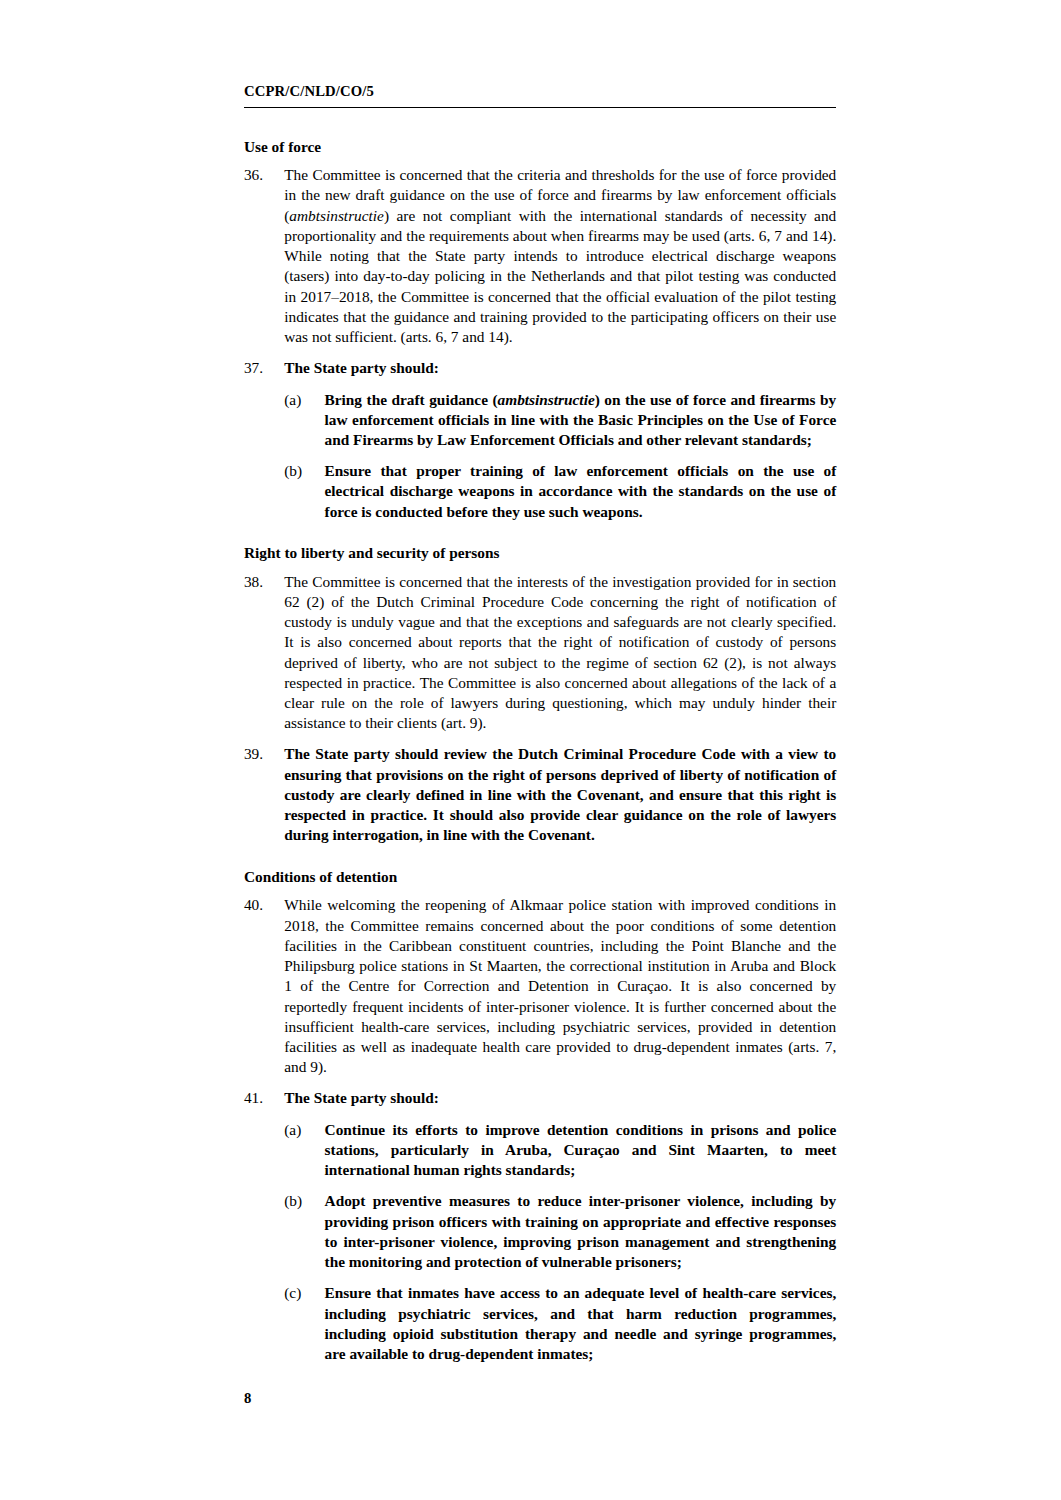CCPR/C/NLD/CO/5
Use of force
36.
The Committee is concerned that the criteria and thresholds for the use of force provided in the new draft guidance on the use of force and firearms by law enforcement officials (ambtsinstructie) are not compliant with the international standards of necessity and proportionality and the requirements about when firearms may be used (arts. 6, 7 and 14). While noting that the State party intends to introduce electrical discharge weapons (tasers) into day-to-day policing in the Netherlands and that pilot testing was conducted in 2017–2018, the Committee is concerned that the official evaluation of the pilot testing indicates that the guidance and training provided to the participating officers on their use was not sufficient. (arts. 6, 7 and 14).
37.
The State party should:
(a)
Bring the draft guidance (ambtsinstructie) on the use of force and firearms by law enforcement officials in line with the Basic Principles on the Use of Force and Firearms by Law Enforcement Officials and other relevant standards;
(b)
Ensure that proper training of law enforcement officials on the use of electrical discharge weapons in accordance with the standards on the use of force is conducted before they use such weapons.
Right to liberty and security of persons
38.
The Committee is concerned that the interests of the investigation provided for in section 62 (2) of the Dutch Criminal Procedure Code concerning the right of notification of custody is unduly vague and that the exceptions and safeguards are not clearly specified. It is also concerned about reports that the right of notification of custody of persons deprived of liberty, who are not subject to the regime of section 62 (2), is not always respected in practice. The Committee is also concerned about allegations of the lack of a clear rule on the role of lawyers during questioning, which may unduly hinder their assistance to their clients (art. 9).
39.
The State party should review the Dutch Criminal Procedure Code with a view to ensuring that provisions on the right of persons deprived of liberty of notification of custody are clearly defined in line with the Covenant, and ensure that this right is respected in practice. It should also provide clear guidance on the role of lawyers during interrogation, in line with the Covenant.
Conditions of detention
40.
While welcoming the reopening of Alkmaar police station with improved conditions in 2018, the Committee remains concerned about the poor conditions of some detention facilities in the Caribbean constituent countries, including the Point Blanche and the Philipsburg police stations in St Maarten, the correctional institution in Aruba and Block 1 of the Centre for Correction and Detention in Curaçao. It is also concerned by reportedly frequent incidents of inter-prisoner violence. It is further concerned about the insufficient health-care services, including psychiatric services, provided in detention facilities as well as inadequate health care provided to drug-dependent inmates (arts. 7, and 9).
41.
The State party should:
(a)
Continue its efforts to improve detention conditions in prisons and police stations, particularly in Aruba, Curaçao and Sint Maarten, to meet international human rights standards;
(b)
Adopt preventive measures to reduce inter-prisoner violence, including by providing prison officers with training on appropriate and effective responses to inter-prisoner violence, improving prison management and strengthening the monitoring and protection of vulnerable prisoners;
(c)
Ensure that inmates have access to an adequate level of health-care services, including psychiatric services, and that harm reduction programmes, including opioid substitution therapy and needle and syringe programmes, are available to drug-dependent inmates;
8